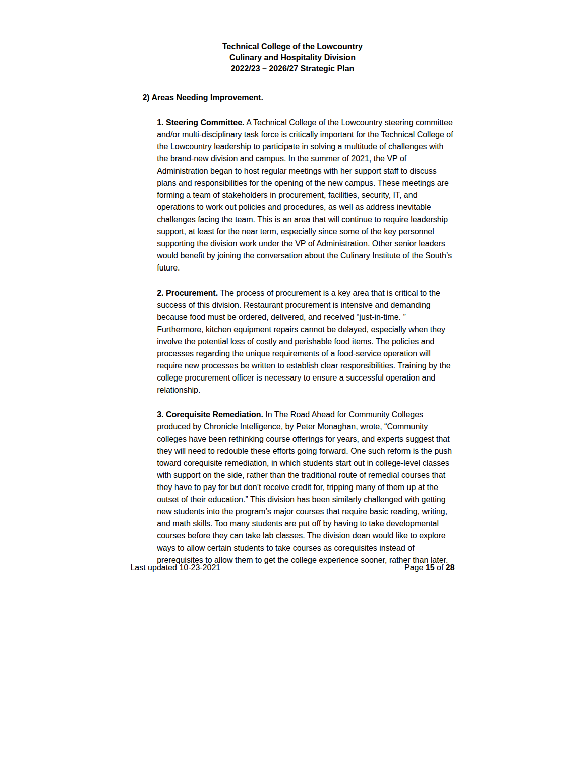Technical College of the Lowcountry
Culinary and Hospitality Division
2022/23 – 2026/27 Strategic Plan
2) Areas Needing Improvement.
1. Steering Committee. A Technical College of the Lowcountry steering committee and/or multi-disciplinary task force is critically important for the Technical College of the Lowcountry leadership to participate in solving a multitude of challenges with the brand-new division and campus. In the summer of 2021, the VP of Administration began to host regular meetings with her support staff to discuss plans and responsibilities for the opening of the new campus. These meetings are forming a team of stakeholders in procurement, facilities, security, IT, and operations to work out policies and procedures, as well as address inevitable challenges facing the team. This is an area that will continue to require leadership support, at least for the near term, especially since some of the key personnel supporting the division work under the VP of Administration. Other senior leaders would benefit by joining the conversation about the Culinary Institute of the South’s future.
2. Procurement. The process of procurement is a key area that is critical to the success of this division. Restaurant procurement is intensive and demanding because food must be ordered, delivered, and received “just-in-time. ” Furthermore, kitchen equipment repairs cannot be delayed, especially when they involve the potential loss of costly and perishable food items. The policies and processes regarding the unique requirements of a food-service operation will require new processes be written to establish clear responsibilities. Training by the college procurement officer is necessary to ensure a successful operation and relationship.
3. Corequisite Remediation. In The Road Ahead for Community Colleges produced by Chronicle Intelligence, by Peter Monaghan, wrote, “Community colleges have been rethinking course offerings for years, and experts suggest that they will need to redouble these efforts going forward. One such reform is the push toward corequisite remediation, in which students start out in college-level classes with support on the side, rather than the traditional route of remedial courses that they have to pay for but don’t receive credit for, tripping many of them up at the outset of their education.” This division has been similarly challenged with getting new students into the program’s major courses that require basic reading, writing, and math skills. Too many students are put off by having to take developmental courses before they can take lab classes. The division dean would like to explore ways to allow certain students to take courses as corequisites instead of prerequisites to allow them to get the college experience sooner, rather than later.
Last updated 10-23-2021
Page 15 of 28